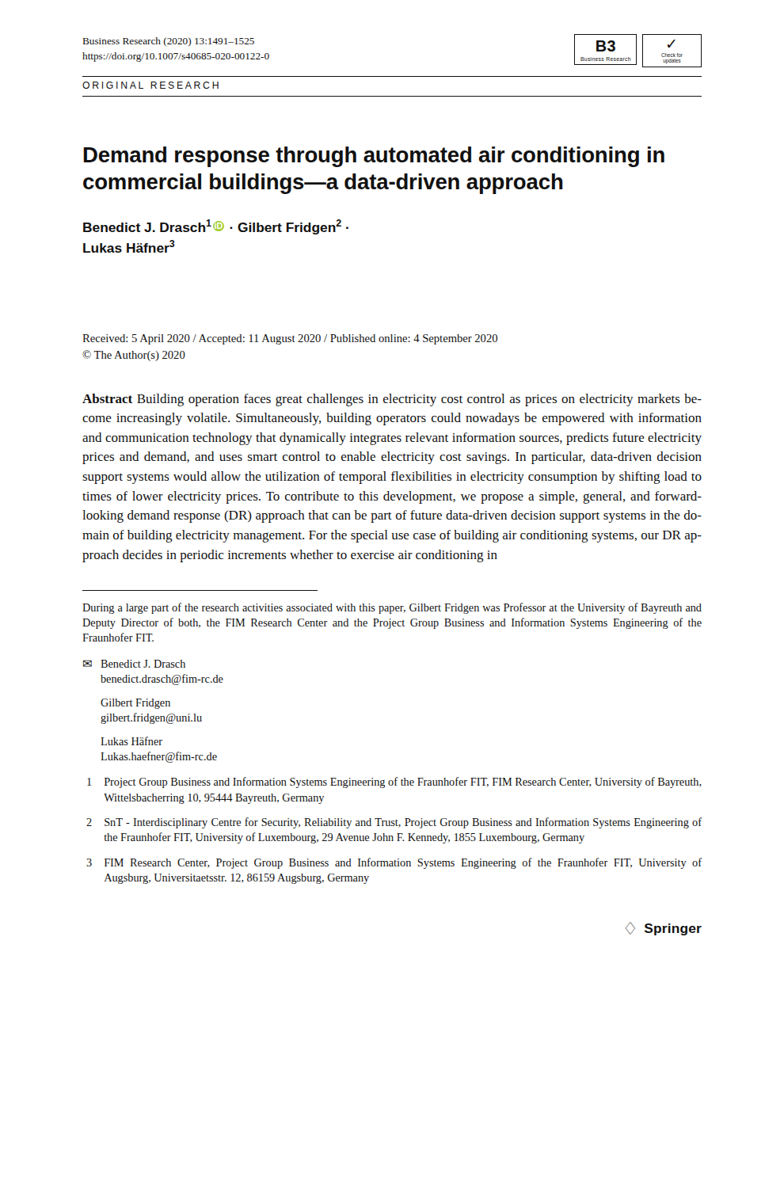Business Research (2020) 13:1491–1525
https://doi.org/10.1007/s40685-020-00122-0
B3
Business Research
✓
Check for
updates
ORIGINAL RESEARCH
Demand response through automated air conditioning in commercial buildings—a data-driven approach
Benedict J. Drasch1 · Gilbert Fridgen2 ·
Lukas Häfner3
Received: 5 April 2020 / Accepted: 11 August 2020 / Published online: 4 September 2020
© The Author(s) 2020
Abstract Building operation faces great challenges in electricity cost control as prices on electricity markets become increasingly volatile. Simultaneously, building operators could nowadays be empowered with information and communication technology that dynamically integrates relevant information sources, predicts future electricity prices and demand, and uses smart control to enable electricity cost savings. In particular, data-driven decision support systems would allow the utilization of temporal flexibilities in electricity consumption by shifting load to times of lower electricity prices. To contribute to this development, we propose a simple, general, and forward-looking demand response (DR) approach that can be part of future data-driven decision support systems in the domain of building electricity management. For the special use case of building air conditioning systems, our DR approach decides in periodic increments whether to exercise air conditioning in
During a large part of the research activities associated with this paper, Gilbert Fridgen was Professor at the University of Bayreuth and Deputy Director of both, the FIM Research Center and the Project Group Business and Information Systems Engineering of the Fraunhofer FIT.
✉
Benedict J. Drasch
benedict.drasch@fim-rc.de
Gilbert Fridgen
gilbert.fridgen@uni.lu
Lukas Häfner
Lukas.haefner@fim-rc.de
Project Group Business and Information Systems Engineering of the Fraunhofer FIT, FIM Research Center, University of Bayreuth, Wittelsbacherring 10, 95444 Bayreuth, Germany
SnT - Interdisciplinary Centre for Security, Reliability and Trust, Project Group Business and Information Systems Engineering of the Fraunhofer FIT, University of Luxembourg, 29 Avenue John F. Kennedy, 1855 Luxembourg, Germany
FIM Research Center, Project Group Business and Information Systems Engineering of the Fraunhofer FIT, University of Augsburg, Universitaetsstr. 12, 86159 Augsburg, Germany
♢ Springer